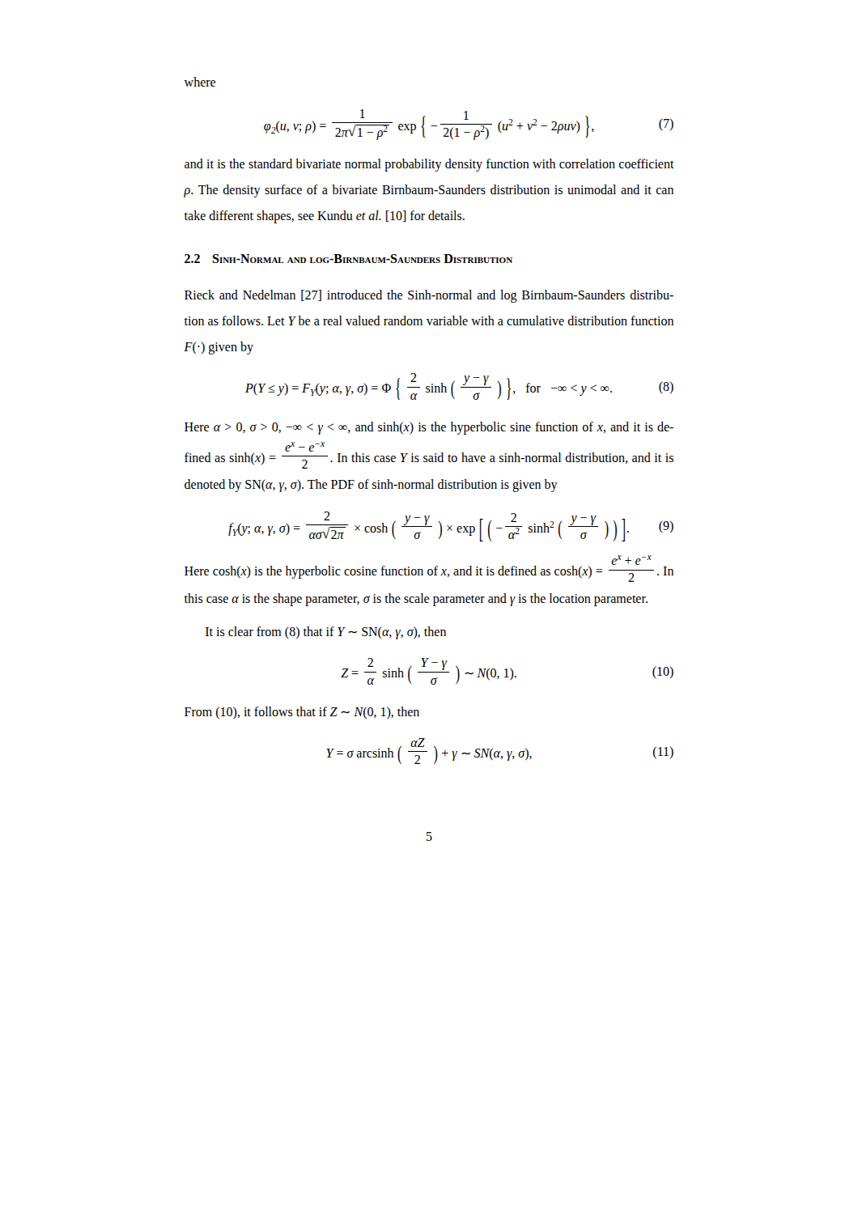where
φ2(u, v; ρ) = 12π 1 − ρ2 exp { −12(1 − ρ2) (u2 + v2 − 2ρuv) }, (7)
and it is the standard bivariate normal probability density function with correlation coefficient ρ. The density surface of a bivariate Birnbaum-Saunders distribution is unimodal and it can take different shapes, see Kundu et al. [10] for details.
2.2 Sinh-Normal and log-Birnbaum-Saunders Distribution
Rieck and Nedelman [27] introduced the Sinh-normal and log Birnbaum-Saunders distribution as follows. Let Y be a real valued random variable with a cumulative distribution function F(·) given by
P(Y ≤ y) = FY(y; α, γ, σ) = Φ { 2 α sinh ( y − γ σ ) }, for −∞ < y < ∞. (8)
Here α > 0, σ > 0, −∞ < γ < ∞, and sinh(x) is the hyperbolic sine function of x, and it is defined as sinh(x) = ex − e−x 2. In this case Y is said to have a sinh-normal distribution, and it is denoted by SN(α, γ, σ). The PDF of sinh-normal distribution is given by
fY(y; α, γ, σ) = 2 ασ 2π × cosh ( y − γ σ ) × exp [ ( −2 α2 sinh2 ( y − γ σ ) ) ]. (9)
Here cosh(x) is the hyperbolic cosine function of x, and it is defined as cosh(x) = ex + e−x 2. In this case α is the shape parameter, σ is the scale parameter and γ is the location parameter.
It is clear from (8) that if Y ∼ SN(α, γ, σ), then
Z = 2 α sinh ( Y − γ σ ) ∼ N(0, 1). (10)
From (10), it follows that if Z ∼ N(0, 1), then
Y = σ arcsinh ( αZ 2 ) + γ ∼ SN(α, γ, σ), (11)
5